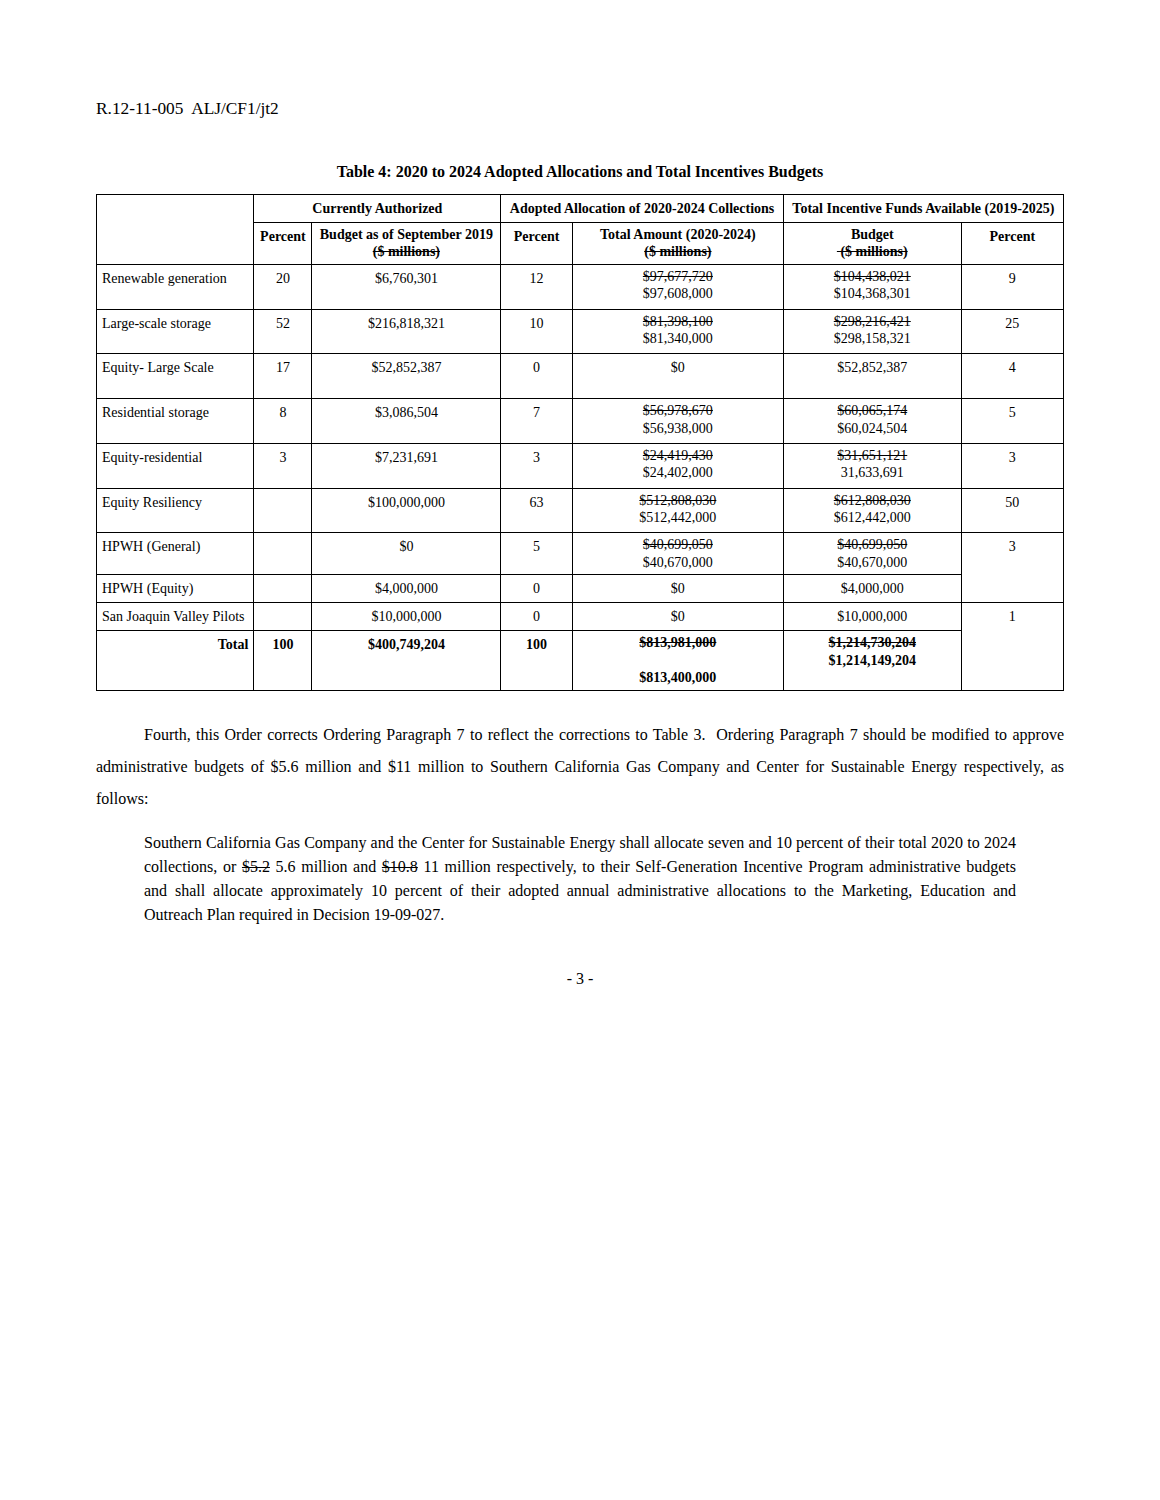R.12-11-005 ALJ/CF1/jt2
Table 4: 2020 to 2024 Adopted Allocations and Total Incentives Budgets
| | Currently Authorized | Adopted Allocation of 2020-2024 Collections | Total Incentive Funds Available (2019-2025) |
| --- | --- | --- | --- |
| Percent | Budget as of September 2019 ($ millions) | Percent | Total Amount (2020-2024) ($ millions) | Budget ($ millions) | Percent |
| Renewable generation | 20 | $6,760,301 | 12 | $97,677,720 $97,608,000 | $104,438,021 $104,368,301 | 9 |
| Large-scale storage | 52 | $216,818,321 | 10 | $81,398,100 $81,340,000 | $298,216,421 $298,158,321 | 25 |
| Equity- Large Scale | 17 | $52,852,387 | 0 | $0 | $52,852,387 | 4 |
| Residential storage | 8 | $3,086,504 | 7 | $56,978,670 $56,938,000 | $60,065,174 $60,024,504 | 5 |
| Equity-residential | 3 | $7,231,691 | 3 | $24,419,430 $24,402,000 | $31,651,121 31,633,691 | 3 |
| Equity Resiliency | | $100,000,000 | 63 | $512,808,030 $512,442,000 | $612,808,030 $612,442,000 | 50 |
| HPWH (General) | | $0 | 5 | $40,699,050 $40,670,000 | $40,699,050 $40,670,000 | 3 |
| HPWH (Equity) | | $4,000,000 | 0 | $0 | $4,000,000 |
| San Joaquin Valley Pilots | | $10,000,000 | 0 | $0 | $10,000,000 | 1 |
| Total | 100 | $400,749,204 | 100 | $813,981,000 $813,400,000 | $1,214,730,204 $1,214,149,204 |
Fourth, this Order corrects Ordering Paragraph 7 to reflect the corrections to Table 3. Ordering Paragraph 7 should be modified to approve administrative budgets of $5.6 million and $11 million to Southern California Gas Company and Center for Sustainable Energy respectively, as follows:
Southern California Gas Company and the Center for Sustainable Energy shall allocate seven and 10 percent of their total 2020 to 2024 collections, or $5.2 5.6 million and $10.8 11 million respectively, to their Self-Generation Incentive Program administrative budgets and shall allocate approximately 10 percent of their adopted annual administrative allocations to the Marketing, Education and Outreach Plan required in Decision 19-09-027.
- 3 -